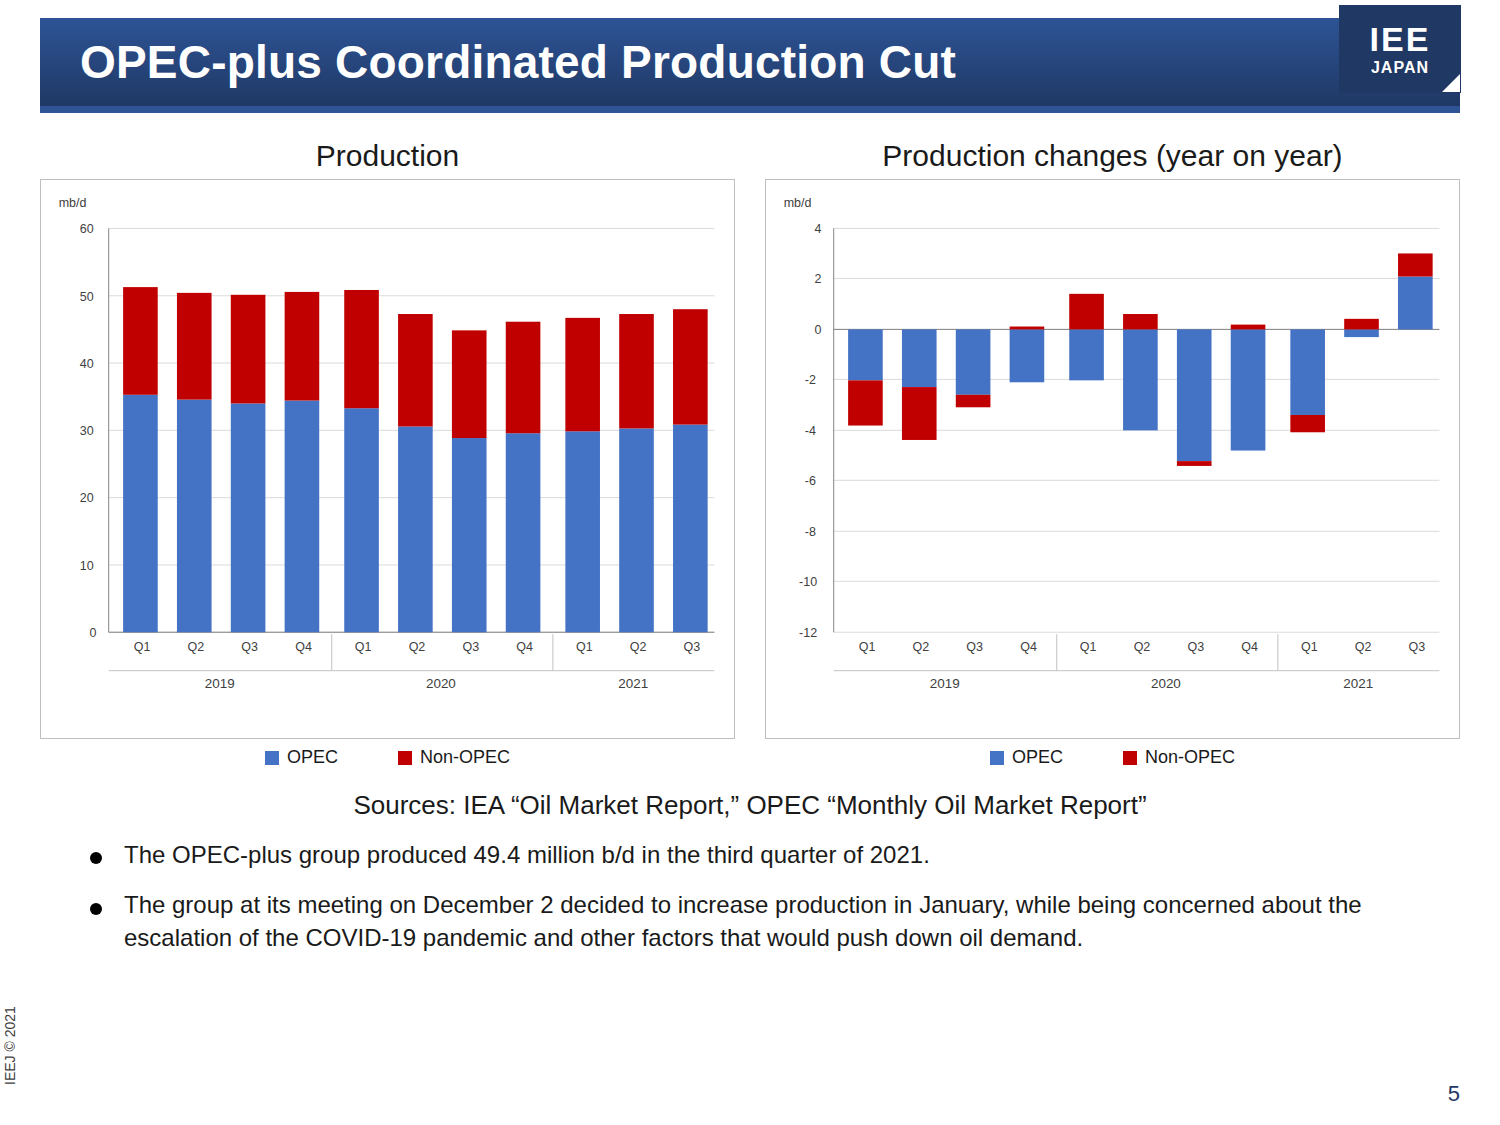OPEC-plus Coordinated Production Cut
IEE
JAPAN
Production
mb/d 60 50 40 30 20 10 0 Q1 Q2 Q3 Q4 Q1 Q2 Q3 Q4 Q1 Q2 Q3 2019 2020 2021
OPEC
Non-OPEC
Production changes (year on year)
mb/d 4 2 0 -2 -4 -6 -8 -10 -12 Q1 Q2 Q3 Q4 Q1 Q2 Q3 Q4 Q1 Q2 Q3 2019 2020 2021
OPEC
Non-OPEC
Sources: IEA “Oil Market Report,” OPEC “Monthly Oil Market Report”
The OPEC-plus group produced 49.4 million b/d in the third quarter of 2021.
The group at its meeting on December 2 decided to increase production in January, while being concerned about the escalation of the COVID-19 pandemic and other factors that would push down oil demand.
IEEJ © 2021
5